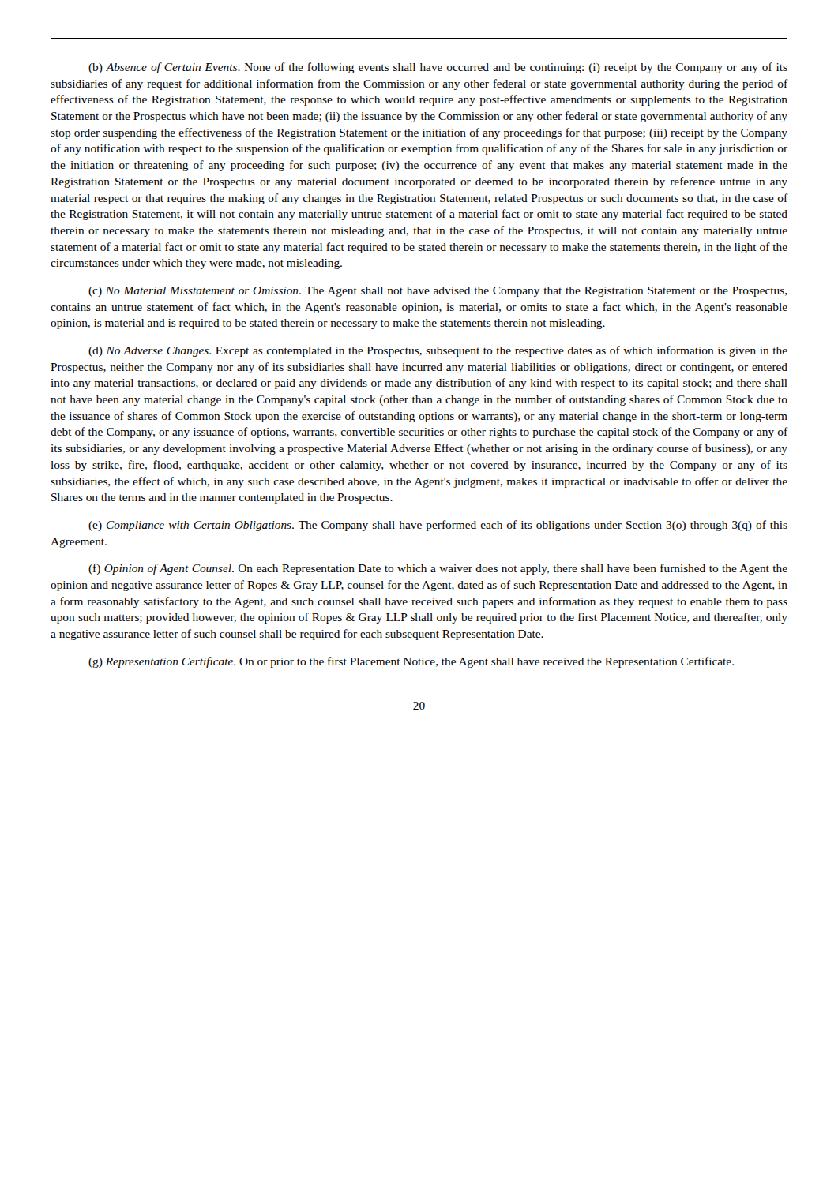(b) Absence of Certain Events. None of the following events shall have occurred and be continuing: (i) receipt by the Company or any of its subsidiaries of any request for additional information from the Commission or any other federal or state governmental authority during the period of effectiveness of the Registration Statement, the response to which would require any post-effective amendments or supplements to the Registration Statement or the Prospectus which have not been made; (ii) the issuance by the Commission or any other federal or state governmental authority of any stop order suspending the effectiveness of the Registration Statement or the initiation of any proceedings for that purpose; (iii) receipt by the Company of any notification with respect to the suspension of the qualification or exemption from qualification of any of the Shares for sale in any jurisdiction or the initiation or threatening of any proceeding for such purpose; (iv) the occurrence of any event that makes any material statement made in the Registration Statement or the Prospectus or any material document incorporated or deemed to be incorporated therein by reference untrue in any material respect or that requires the making of any changes in the Registration Statement, related Prospectus or such documents so that, in the case of the Registration Statement, it will not contain any materially untrue statement of a material fact or omit to state any material fact required to be stated therein or necessary to make the statements therein not misleading and, that in the case of the Prospectus, it will not contain any materially untrue statement of a material fact or omit to state any material fact required to be stated therein or necessary to make the statements therein, in the light of the circumstances under which they were made, not misleading.
(c) No Material Misstatement or Omission. The Agent shall not have advised the Company that the Registration Statement or the Prospectus, contains an untrue statement of fact which, in the Agent's reasonable opinion, is material, or omits to state a fact which, in the Agent's reasonable opinion, is material and is required to be stated therein or necessary to make the statements therein not misleading.
(d) No Adverse Changes. Except as contemplated in the Prospectus, subsequent to the respective dates as of which information is given in the Prospectus, neither the Company nor any of its subsidiaries shall have incurred any material liabilities or obligations, direct or contingent, or entered into any material transactions, or declared or paid any dividends or made any distribution of any kind with respect to its capital stock; and there shall not have been any material change in the Company's capital stock (other than a change in the number of outstanding shares of Common Stock due to the issuance of shares of Common Stock upon the exercise of outstanding options or warrants), or any material change in the short-term or long-term debt of the Company, or any issuance of options, warrants, convertible securities or other rights to purchase the capital stock of the Company or any of its subsidiaries, or any development involving a prospective Material Adverse Effect (whether or not arising in the ordinary course of business), or any loss by strike, fire, flood, earthquake, accident or other calamity, whether or not covered by insurance, incurred by the Company or any of its subsidiaries, the effect of which, in any such case described above, in the Agent's judgment, makes it impractical or inadvisable to offer or deliver the Shares on the terms and in the manner contemplated in the Prospectus.
(e) Compliance with Certain Obligations. The Company shall have performed each of its obligations under Section 3(o) through 3(q) of this Agreement.
(f) Opinion of Agent Counsel. On each Representation Date to which a waiver does not apply, there shall have been furnished to the Agent the opinion and negative assurance letter of Ropes & Gray LLP, counsel for the Agent, dated as of such Representation Date and addressed to the Agent, in a form reasonably satisfactory to the Agent, and such counsel shall have received such papers and information as they request to enable them to pass upon such matters; provided however, the opinion of Ropes & Gray LLP shall only be required prior to the first Placement Notice, and thereafter, only a negative assurance letter of such counsel shall be required for each subsequent Representation Date.
(g) Representation Certificate. On or prior to the first Placement Notice, the Agent shall have received the Representation Certificate.
20